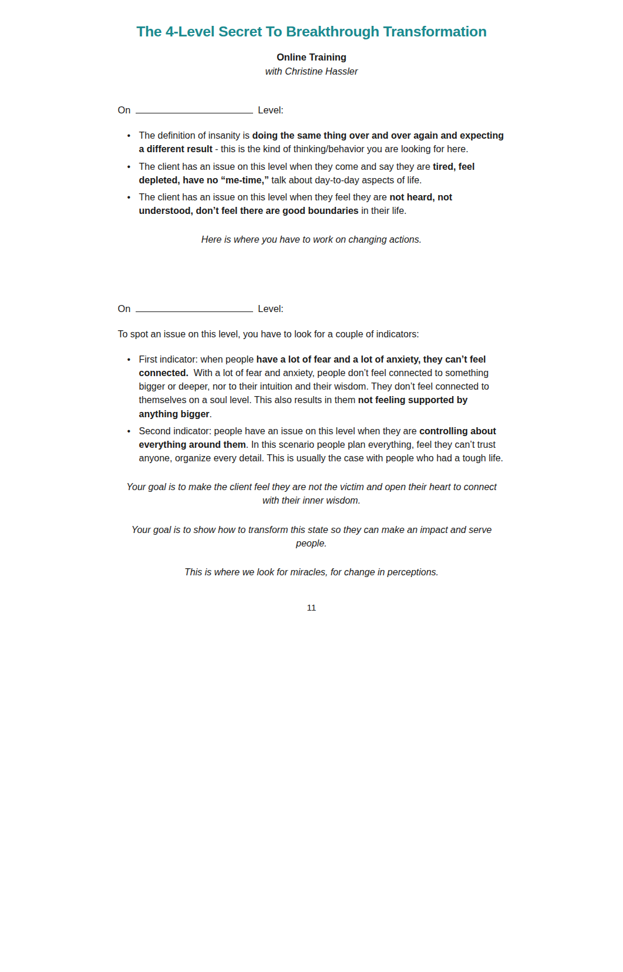The 4-Level Secret To Breakthrough Transformation
Online Training
with Christine Hassler
On Level:
The definition of insanity is doing the same thing over and over again and expecting a different result - this is the kind of thinking/behavior you are looking for here.
The client has an issue on this level when they come and say they are tired, feel depleted, have no “me-time,” talk about day-to-day aspects of life.
The client has an issue on this level when they feel they are not heard, not understood, don’t feel there are good boundaries in their life.
Here is where you have to work on changing actions.
On Level:
To spot an issue on this level, you have to look for a couple of indicators:
First indicator: when people have a lot of fear and a lot of anxiety, they can’t feel connected. With a lot of fear and anxiety, people don’t feel connected to something bigger or deeper, nor to their intuition and their wisdom. They don’t feel connected to themselves on a soul level. This also results in them not feeling supported by anything bigger.
Second indicator: people have an issue on this level when they are controlling about everything around them. In this scenario people plan everything, feel they can’t trust anyone, organize every detail. This is usually the case with people who had a tough life.
Your goal is to make the client feel they are not the victim and open their heart to connect with their inner wisdom.
Your goal is to show how to transform this state so they can make an impact and serve people.
This is where we look for miracles, for change in perceptions.
11
EVER COACH